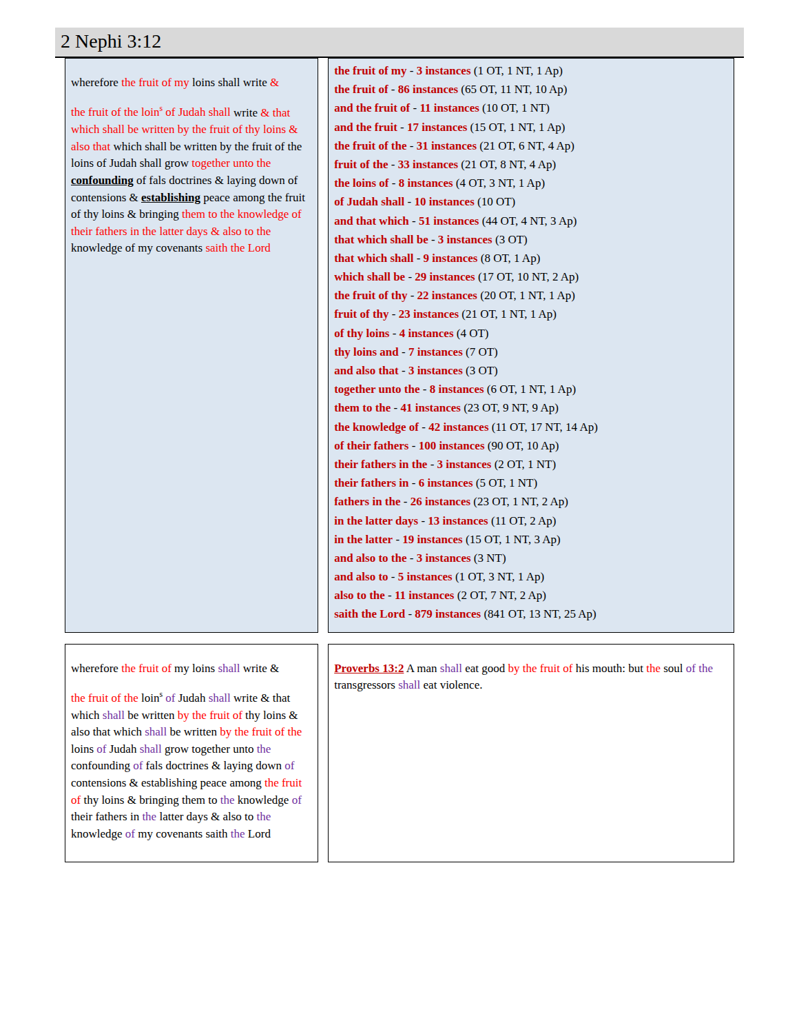2 Nephi 3:12
| wherefore the fruit of my loins shall write & the fruit of the loin s of Judah shall write & that which shall be written by the fruit of thy loins & also that which shall be written by the fruit of the loins of Judah shall grow together unto the confounding of fals doctrines & laying down of contensions & establishing peace among the fruit of thy loins & bringing them to the knowledge of their fathers in the latter days & also to the knowledge of my covenants saith the Lord | the fruit of my - 3 instances (1 OT, 1 NT, 1 Ap) the fruit of - 86 instances (65 OT, 11 NT, 10 Ap) and the fruit of - 11 instances (10 OT, 1 NT) and the fruit - 17 instances (15 OT, 1 NT, 1 Ap) the fruit of the - 31 instances (21 OT, 6 NT, 4 Ap) fruit of the - 33 instances (21 OT, 8 NT, 4 Ap) the loins of - 8 instances (4 OT, 3 NT, 1 Ap) of Judah shall - 10 instances (10 OT) and that which - 51 instances (44 OT, 4 NT, 3 Ap) that which shall be - 3 instances (3 OT) that which shall - 9 instances (8 OT, 1 Ap) which shall be - 29 instances (17 OT, 10 NT, 2 Ap) the fruit of thy - 22 instances (20 OT, 1 NT, 1 Ap) fruit of thy - 23 instances (21 OT, 1 NT, 1 Ap) of thy loins - 4 instances (4 OT) thy loins and - 7 instances (7 OT) and also that - 3 instances (3 OT) together unto the - 8 instances (6 OT, 1 NT, 1 Ap) them to the - 41 instances (23 OT, 9 NT, 9 Ap) the knowledge of - 42 instances (11 OT, 17 NT, 14 Ap) of their fathers - 100 instances (90 OT, 10 Ap) their fathers in the - 3 instances (2 OT, 1 NT) their fathers in - 6 instances (5 OT, 1 NT) fathers in the - 26 instances (23 OT, 1 NT, 2 Ap) in the latter days - 13 instances (11 OT, 2 Ap) in the latter - 19 instances (15 OT, 1 NT, 3 Ap) and also to the - 3 instances (3 NT) and also to - 5 instances (1 OT, 3 NT, 1 Ap) also to the - 11 instances (2 OT, 7 NT, 2 Ap) saith the Lord - 879 instances (841 OT, 13 NT, 25 Ap) |
| wherefore the fruit of my loins shall write & the fruit of the loin s of Judah shall write & that which shall be written by the fruit of thy loins & also that which shall be written by the fruit of the loins of Judah shall grow together unto the confounding of fals doctrines & laying down of contensions & establishing peace among the fruit of thy loins & bringing them to the knowledge of their fathers in the latter days & also to the knowledge of my covenants saith the Lord | Proverbs 13:2 A man shall eat good by the fruit of his mouth: but the soul of the transgressors shall eat violence. |